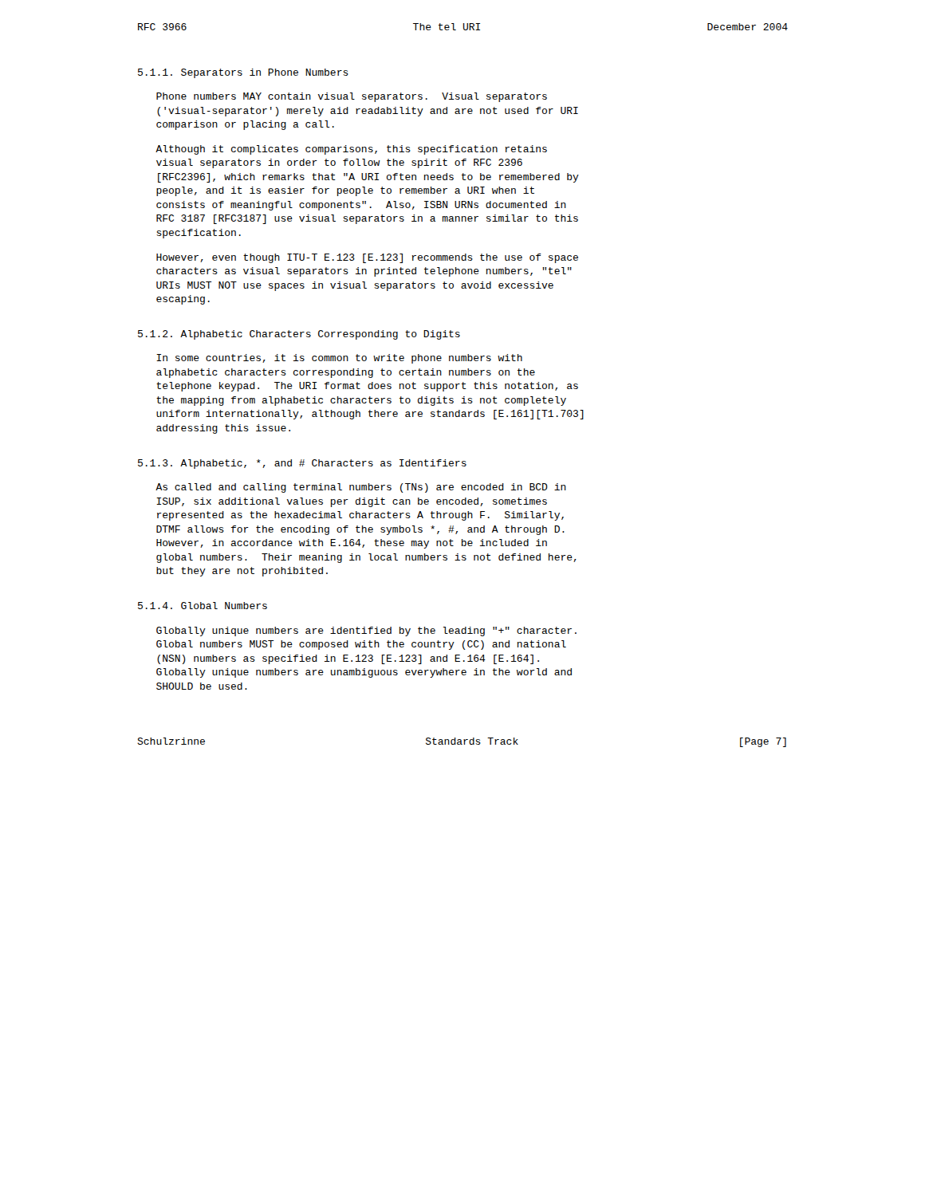RFC 3966 The tel URI December 2004
5.1.1. Separators in Phone Numbers
Phone numbers MAY contain visual separators. Visual separators ('visual-separator') merely aid readability and are not used for URI comparison or placing a call.
Although it complicates comparisons, this specification retains visual separators in order to follow the spirit of RFC 2396 [RFC2396], which remarks that "A URI often needs to be remembered by people, and it is easier for people to remember a URI when it consists of meaningful components". Also, ISBN URNs documented in RFC 3187 [RFC3187] use visual separators in a manner similar to this specification.
However, even though ITU-T E.123 [E.123] recommends the use of space characters as visual separators in printed telephone numbers, "tel" URIs MUST NOT use spaces in visual separators to avoid excessive escaping.
5.1.2. Alphabetic Characters Corresponding to Digits
In some countries, it is common to write phone numbers with alphabetic characters corresponding to certain numbers on the telephone keypad. The URI format does not support this notation, as the mapping from alphabetic characters to digits is not completely uniform internationally, although there are standards [E.161][T1.703] addressing this issue.
5.1.3. Alphabetic, *, and # Characters as Identifiers
As called and calling terminal numbers (TNs) are encoded in BCD in ISUP, six additional values per digit can be encoded, sometimes represented as the hexadecimal characters A through F. Similarly, DTMF allows for the encoding of the symbols *, #, and A through D. However, in accordance with E.164, these may not be included in global numbers. Their meaning in local numbers is not defined here, but they are not prohibited.
5.1.4. Global Numbers
Globally unique numbers are identified by the leading "+" character. Global numbers MUST be composed with the country (CC) and national (NSN) numbers as specified in E.123 [E.123] and E.164 [E.164]. Globally unique numbers are unambiguous everywhere in the world and SHOULD be used.
Schulzrinne Standards Track [Page 7]